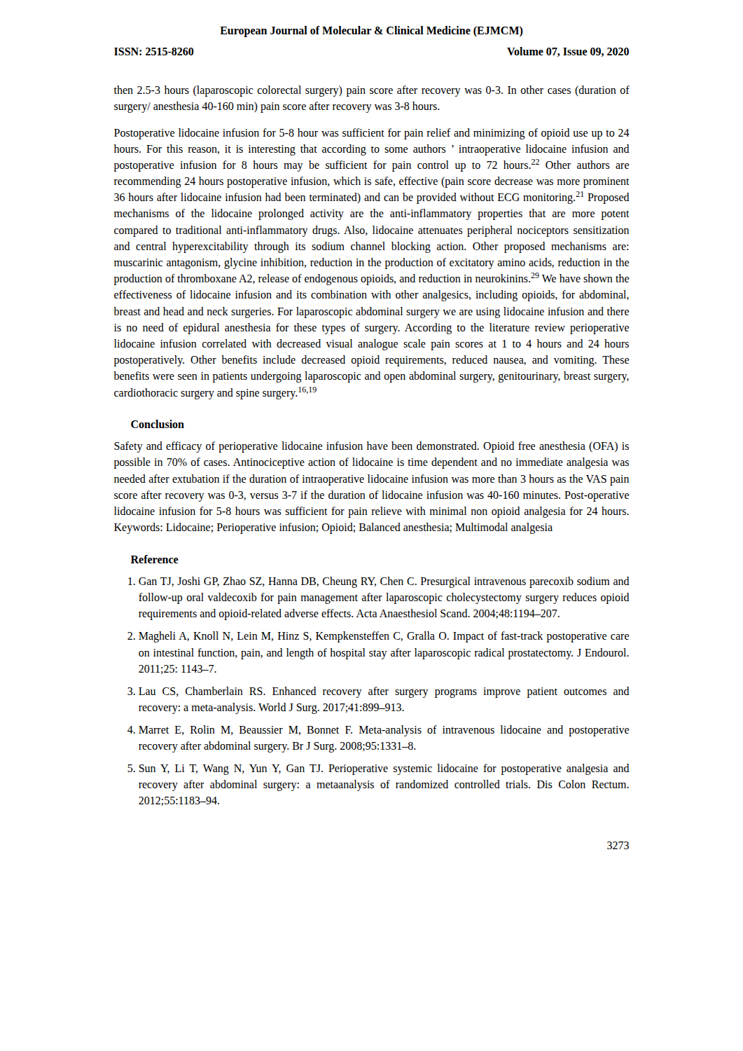European Journal of Molecular & Clinical Medicine (EJMCM)
ISSN: 2515-8260 Volume 07, Issue 09, 2020
then 2.5-3 hours (laparoscopic colorectal surgery) pain score after recovery was 0-3. In other cases (duration of surgery/ anesthesia 40-160 min) pain score after recovery was 3-8 hours.
Postoperative lidocaine infusion for 5-8 hour was sufficient for pain relief and minimizing of opioid use up to 24 hours. For this reason, it is interesting that according to some authors ’ intraoperative lidocaine infusion and postoperative infusion for 8 hours may be sufficient for pain control up to 72 hours.22 Other authors are recommending 24 hours postoperative infusion, which is safe, effective (pain score decrease was more prominent 36 hours after lidocaine infusion had been terminated) and can be provided without ECG monitoring.21 Proposed mechanisms of the lidocaine prolonged activity are the anti-inflammatory properties that are more potent compared to traditional anti-inflammatory drugs. Also, lidocaine attenuates peripheral nociceptors sensitization and central hyperexcitability through its sodium channel blocking action. Other proposed mechanisms are: muscarinic antagonism, glycine inhibition, reduction in the production of excitatory amino acids, reduction in the production of thromboxane A2, release of endogenous opioids, and reduction in neurokinins.29 We have shown the effectiveness of lidocaine infusion and its combination with other analgesics, including opioids, for abdominal, breast and head and neck surgeries. For laparoscopic abdominal surgery we are using lidocaine infusion and there is no need of epidural anesthesia for these types of surgery. According to the literature review perioperative lidocaine infusion correlated with decreased visual analogue scale pain scores at 1 to 4 hours and 24 hours postoperatively. Other benefits include decreased opioid requirements, reduced nausea, and vomiting. These benefits were seen in patients undergoing laparoscopic and open abdominal surgery, genitourinary, breast surgery, cardiothoracic surgery and spine surgery.16,19
Conclusion
Safety and efficacy of perioperative lidocaine infusion have been demonstrated. Opioid free anesthesia (OFA) is possible in 70% of cases. Antinociceptive action of lidocaine is time dependent and no immediate analgesia was needed after extubation if the duration of intraoperative lidocaine infusion was more than 3 hours as the VAS pain score after recovery was 0-3, versus 3-7 if the duration of lidocaine infusion was 40-160 minutes. Post-operative lidocaine infusion for 5-8 hours was sufficient for pain relieve with minimal non opioid analgesia for 24 hours. Keywords: Lidocaine; Perioperative infusion; Opioid; Balanced anesthesia; Multimodal analgesia
Reference
Gan TJ, Joshi GP, Zhao SZ, Hanna DB, Cheung RY, Chen C. Presurgical intravenous parecoxib sodium and follow-up oral valdecoxib for pain management after laparoscopic cholecystectomy surgery reduces opioid requirements and opioid-related adverse effects. Acta Anaesthesiol Scand. 2004;48:1194–207.
Magheli A, Knoll N, Lein M, Hinz S, Kempkensteffen C, Gralla O. Impact of fast-track postoperative care on intestinal function, pain, and length of hospital stay after laparoscopic radical prostatectomy. J Endourol. 2011;25: 1143–7.
Lau CS, Chamberlain RS. Enhanced recovery after surgery programs improve patient outcomes and recovery: a meta-analysis. World J Surg. 2017;41:899–913.
Marret E, Rolin M, Beaussier M, Bonnet F. Meta-analysis of intravenous lidocaine and postoperative recovery after abdominal surgery. Br J Surg. 2008;95:1331–8.
Sun Y, Li T, Wang N, Yun Y, Gan TJ. Perioperative systemic lidocaine for postoperative analgesia and recovery after abdominal surgery: a metaanalysis of randomized controlled trials. Dis Colon Rectum. 2012;55:1183–94.
3273